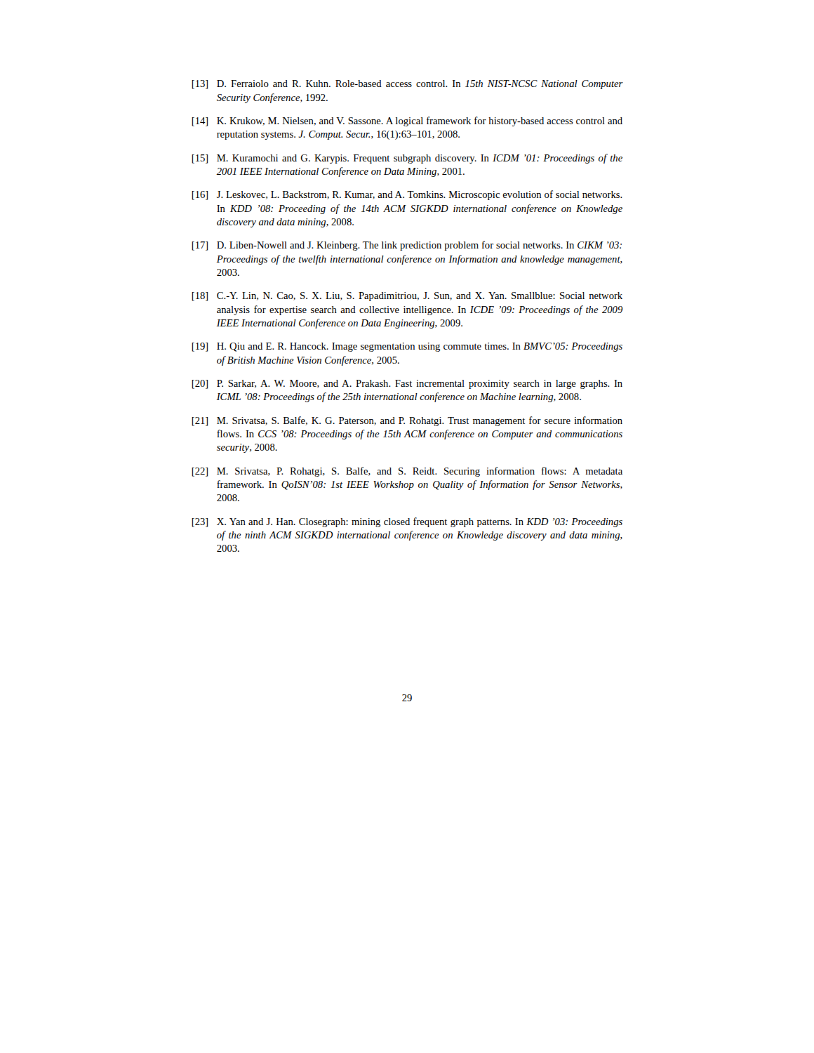[13] D. Ferraiolo and R. Kuhn. Role-based access control. In 15th NIST-NCSC National Computer Security Conference, 1992.
[14] K. Krukow, M. Nielsen, and V. Sassone. A logical framework for history-based access control and reputation systems. J. Comput. Secur., 16(1):63–101, 2008.
[15] M. Kuramochi and G. Karypis. Frequent subgraph discovery. In ICDM ’01: Proceedings of the 2001 IEEE International Conference on Data Mining, 2001.
[16] J. Leskovec, L. Backstrom, R. Kumar, and A. Tomkins. Microscopic evolution of social networks. In KDD ’08: Proceeding of the 14th ACM SIGKDD international conference on Knowledge discovery and data mining, 2008.
[17] D. Liben-Nowell and J. Kleinberg. The link prediction problem for social networks. In CIKM ’03: Proceedings of the twelfth international conference on Information and knowledge management, 2003.
[18] C.-Y. Lin, N. Cao, S. X. Liu, S. Papadimitriou, J. Sun, and X. Yan. Smallblue: Social network analysis for expertise search and collective intelligence. In ICDE ’09: Proceedings of the 2009 IEEE International Conference on Data Engineering, 2009.
[19] H. Qiu and E. R. Hancock. Image segmentation using commute times. In BMVC’05: Proceedings of British Machine Vision Conference, 2005.
[20] P. Sarkar, A. W. Moore, and A. Prakash. Fast incremental proximity search in large graphs. In ICML ’08: Proceedings of the 25th international conference on Machine learning, 2008.
[21] M. Srivatsa, S. Balfe, K. G. Paterson, and P. Rohatgi. Trust management for secure information flows. In CCS ’08: Proceedings of the 15th ACM conference on Computer and communications security, 2008.
[22] M. Srivatsa, P. Rohatgi, S. Balfe, and S. Reidt. Securing information flows: A metadata framework. In QoISN’08: 1st IEEE Workshop on Quality of Information for Sensor Networks, 2008.
[23] X. Yan and J. Han. Closegraph: mining closed frequent graph patterns. In KDD ’03: Proceedings of the ninth ACM SIGKDD international conference on Knowledge discovery and data mining, 2003.
29